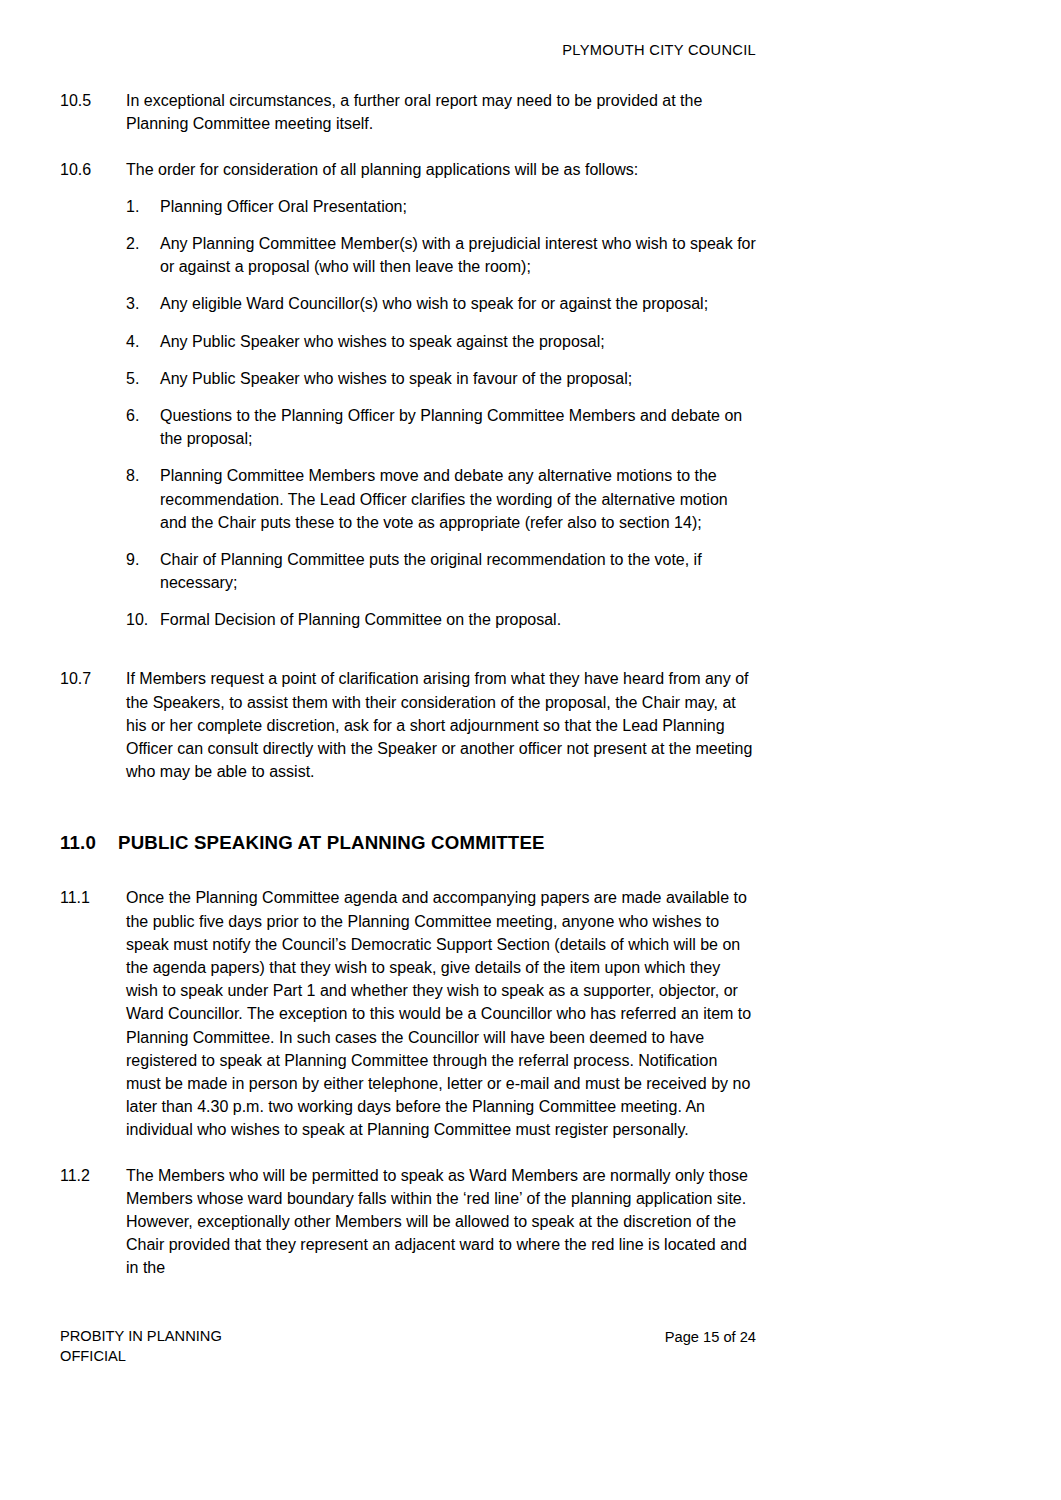PLYMOUTH CITY COUNCIL
10.5
In exceptional circumstances, a further oral report may need to be provided at the Planning Committee meeting itself.
10.6
The order for consideration of all planning applications will be as follows:
1. Planning Officer Oral Presentation;
2. Any Planning Committee Member(s) with a prejudicial interest who wish to speak for or against a proposal (who will then leave the room);
3. Any eligible Ward Councillor(s) who wish to speak for or against the proposal;
4. Any Public Speaker who wishes to speak against the proposal;
5. Any Public Speaker who wishes to speak in favour of the proposal;
6. Questions to the Planning Officer by Planning Committee Members and debate on the proposal;
8. Planning Committee Members move and debate any alternative motions to the recommendation. The Lead Officer clarifies the wording of the alternative motion and the Chair puts these to the vote as appropriate (refer also to section 14);
9. Chair of Planning Committee puts the original recommendation to the vote, if necessary;
10. Formal Decision of Planning Committee on the proposal.
10.7
If Members request a point of clarification arising from what they have heard from any of the Speakers, to assist them with their consideration of the proposal, the Chair may, at his or her complete discretion, ask for a short adjournment so that the Lead Planning Officer can consult directly with the Speaker or another officer not present at the meeting who may be able to assist.
11.0 PUBLIC SPEAKING AT PLANNING COMMITTEE
11.1
Once the Planning Committee agenda and accompanying papers are made available to the public five days prior to the Planning Committee meeting, anyone who wishes to speak must notify the Council’s Democratic Support Section (details of which will be on the agenda papers) that they wish to speak, give details of the item upon which they wish to speak under Part 1 and whether they wish to speak as a supporter, objector, or Ward Councillor. The exception to this would be a Councillor who has referred an item to Planning Committee. In such cases the Councillor will have been deemed to have registered to speak at Planning Committee through the referral process. Notification must be made in person by either telephone, letter or e-mail and must be received by no later than 4.30 p.m. two working days before the Planning Committee meeting. An individual who wishes to speak at Planning Committee must register personally.
11.2
The Members who will be permitted to speak as Ward Members are normally only those Members whose ward boundary falls within the ‘red line’ of the planning application site. However, exceptionally other Members will be allowed to speak at the discretion of the Chair provided that they represent an adjacent ward to where the red line is located and in the
PROBITY IN PLANNING
OFFICIAL
Page 15 of 24